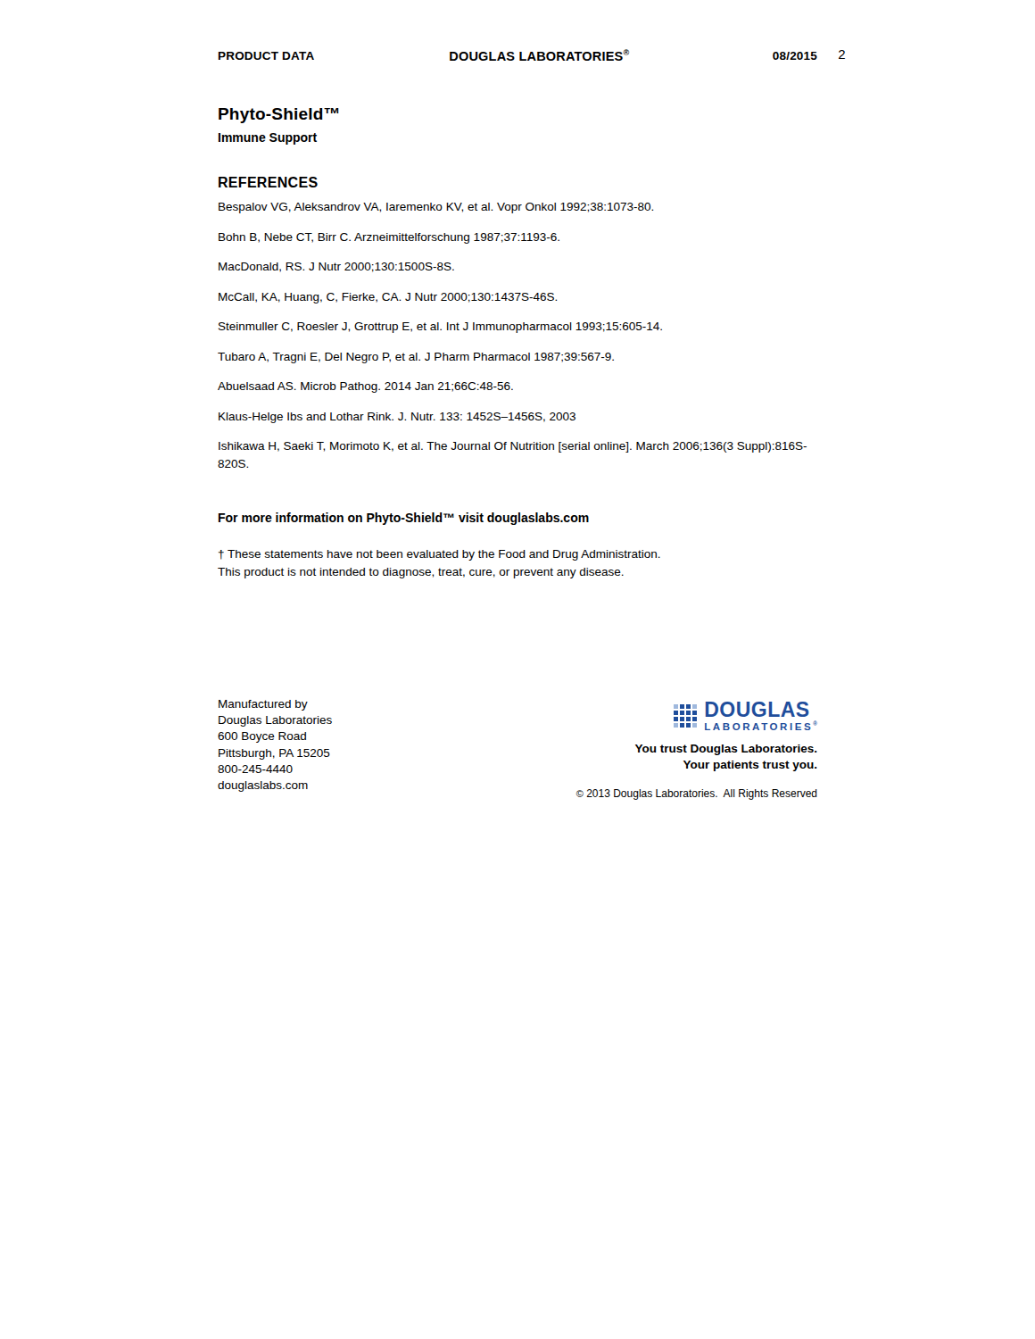2
PRODUCT DATA
DOUGLAS LABORATORIES®
08/2015
Phyto-Shield™
Immune Support
REFERENCES
Bespalov VG, Aleksandrov VA, Iaremenko KV, et al. Vopr Onkol 1992;38:1073-80.
Bohn B, Nebe CT, Birr C. Arzneimittelforschung 1987;37:1193-6.
MacDonald, RS. J Nutr 2000;130:1500S-8S.
McCall, KA, Huang, C, Fierke, CA. J Nutr 2000;130:1437S-46S.
Steinmuller C, Roesler J, Grottrup E, et al. Int J Immunopharmacol 1993;15:605-14.
Tubaro A, Tragni E, Del Negro P, et al. J Pharm Pharmacol 1987;39:567-9.
Abuelsaad AS. Microb Pathog. 2014 Jan 21;66C:48-56.
Klaus-Helge Ibs and Lothar Rink. J. Nutr. 133: 1452S–1456S, 2003
Ishikawa H, Saeki T, Morimoto K, et al. The Journal Of Nutrition [serial online]. March 2006;136(3 Suppl):816S-820S.
For more information on Phyto-Shield™ visit douglaslabs.com
† These statements have not been evaluated by the Food and Drug Administration.
This product is not intended to diagnose, treat, cure, or prevent any disease.
Manufactured by
Douglas Laboratories
600 Boyce Road
Pittsburgh, PA 15205
800-245-4440
douglaslabs.com
DOUGLAS LABORATORIES®
You trust Douglas Laboratories.
Your patients trust you.
© 2013 Douglas Laboratories. All Rights Reserved